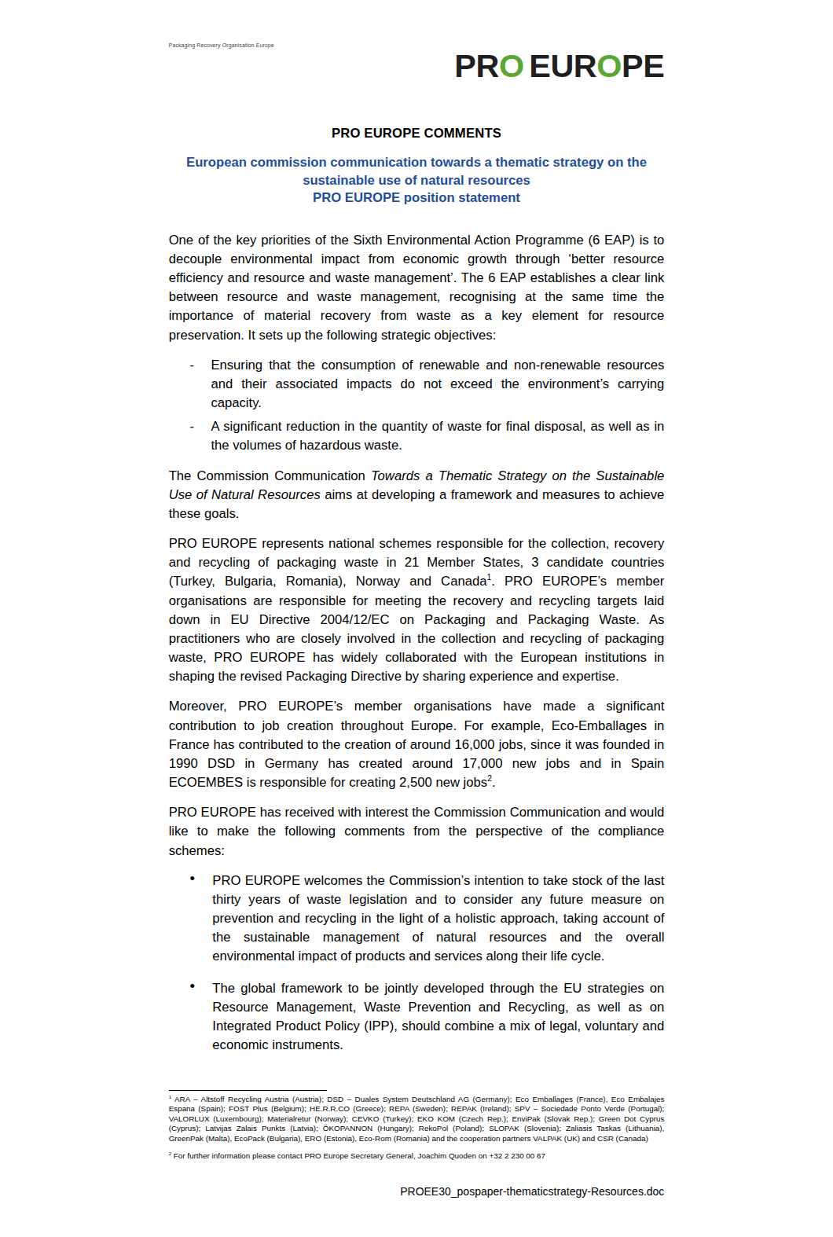Packaging Recovery Organisation Europe
PRO EUROPE
PRO EUROPE COMMENTS
European commission communication towards a thematic strategy on the sustainable use of natural resources
PRO EUROPE position statement
One of the key priorities of the Sixth Environmental Action Programme (6 EAP) is to decouple environmental impact from economic growth through ‘better resource efficiency and resource and waste management’. The 6 EAP establishes a clear link between resource and waste management, recognising at the same time the importance of material recovery from waste as a key element for resource preservation. It sets up the following strategic objectives:
Ensuring that the consumption of renewable and non-renewable resources and their associated impacts do not exceed the environment’s carrying capacity.
A significant reduction in the quantity of waste for final disposal, as well as in the volumes of hazardous waste.
The Commission Communication Towards a Thematic Strategy on the Sustainable Use of Natural Resources aims at developing a framework and measures to achieve these goals.
PRO EUROPE represents national schemes responsible for the collection, recovery and recycling of packaging waste in 21 Member States, 3 candidate countries (Turkey, Bulgaria, Romania), Norway and Canada1. PRO EUROPE’s member organisations are responsible for meeting the recovery and recycling targets laid down in EU Directive 2004/12/EC on Packaging and Packaging Waste. As practitioners who are closely involved in the collection and recycling of packaging waste, PRO EUROPE has widely collaborated with the European institutions in shaping the revised Packaging Directive by sharing experience and expertise.
Moreover, PRO EUROPE’s member organisations have made a significant contribution to job creation throughout Europe. For example, Eco-Emballages in France has contributed to the creation of around 16,000 jobs, since it was founded in 1990 DSD in Germany has created around 17,000 new jobs and in Spain ECOEMBES is responsible for creating 2,500 new jobs2.
PRO EUROPE has received with interest the Commission Communication and would like to make the following comments from the perspective of the compliance schemes:
PRO EUROPE welcomes the Commission’s intention to take stock of the last thirty years of waste legislation and to consider any future measure on prevention and recycling in the light of a holistic approach, taking account of the sustainable management of natural resources and the overall environmental impact of products and services along their life cycle.
The global framework to be jointly developed through the EU strategies on Resource Management, Waste Prevention and Recycling, as well as on Integrated Product Policy (IPP), should combine a mix of legal, voluntary and economic instruments.
1 ARA – Altstoff Recycling Austria (Austria); DSD – Duales System Deutschland AG (Germany); Eco Emballages (France), Eco Embalajes Espana (Spain); FOST Plus (Belgium); HE.R.R.CO (Greece); REPA (Sweden); REPAK (Ireland); SPV – Sociedade Ponto Verde (Portugal); VALORLUX (Luxembourg); Materialretur (Norway); CEVKO (Turkey); EKO KOM (Czech Rep.); EnviPak (Slovak Rep.); Green Dot Cyprus (Cyprus); Latvijas Zalais Punkts (Latvia); ÖKOPANNON (Hungary); RekoPol (Poland); SLOPAK (Slovenia); Zaliasis Taskas (Lithuania), GreenPak (Malta), EcoPack (Bulgaria), ERO (Estonia), Eco-Rom (Romania) and the cooperation partners VALPAK (UK) and CSR (Canada)
2 For further information please contact PRO Europe Secretary General, Joachim Quoden on +32 2 230 00 67
PROEE30_pospaper-thematicstrategy-Resources.doc